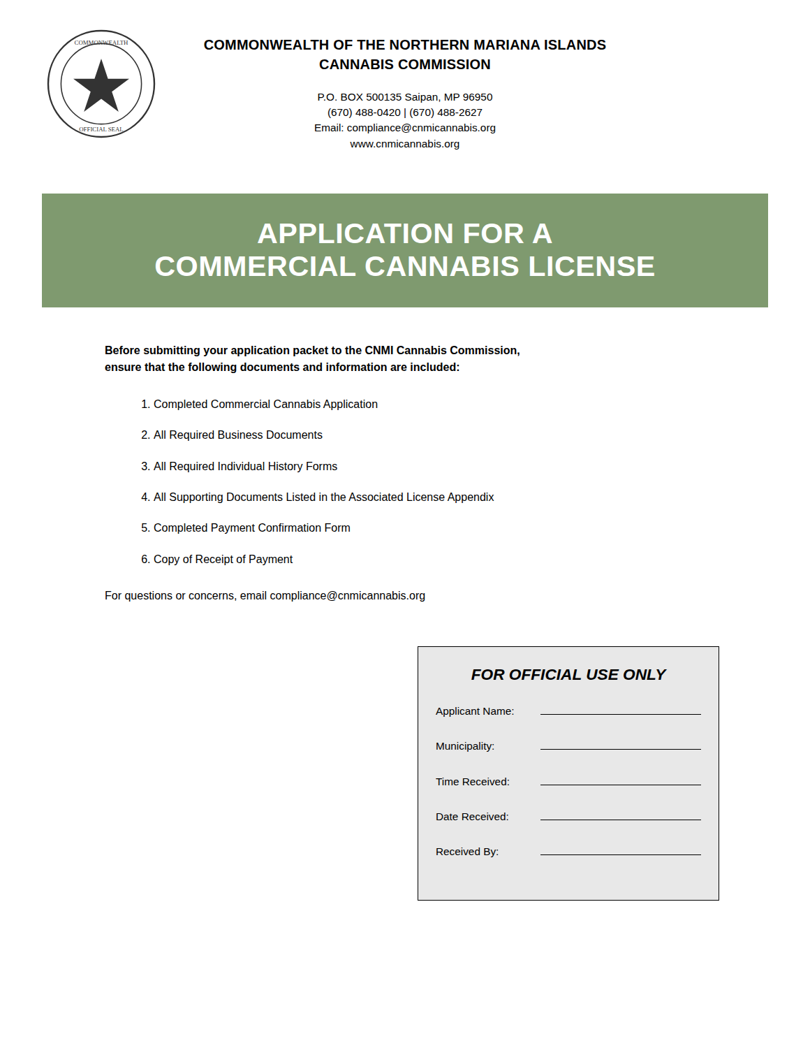COMMONWEALTH OF THE NORTHERN MARIANA ISLANDS
CANNABIS COMMISSION
P.O. BOX 500135 Saipan, MP 96950
(670) 488-0420 | (670) 488-2627
Email: compliance@cnmicannabis.org
www.cnmicannabis.org
APPLICATION FOR A
COMMERCIAL CANNABIS LICENSE
Before submitting your application packet to the CNMI Cannabis Commission,
ensure that the following documents and information are included:
Completed Commercial Cannabis Application
All Required Business Documents
All Required Individual History Forms
All Supporting Documents Listed in the Associated License Appendix
Completed Payment Confirmation Form
Copy of Receipt of Payment
For questions or concerns, email compliance@cnmicannabis.org
FOR OFFICIAL USE ONLY
| Applicant Name: | |
| Municipality: | |
| Time Received: | |
| Date Received: | |
| Received By: | |